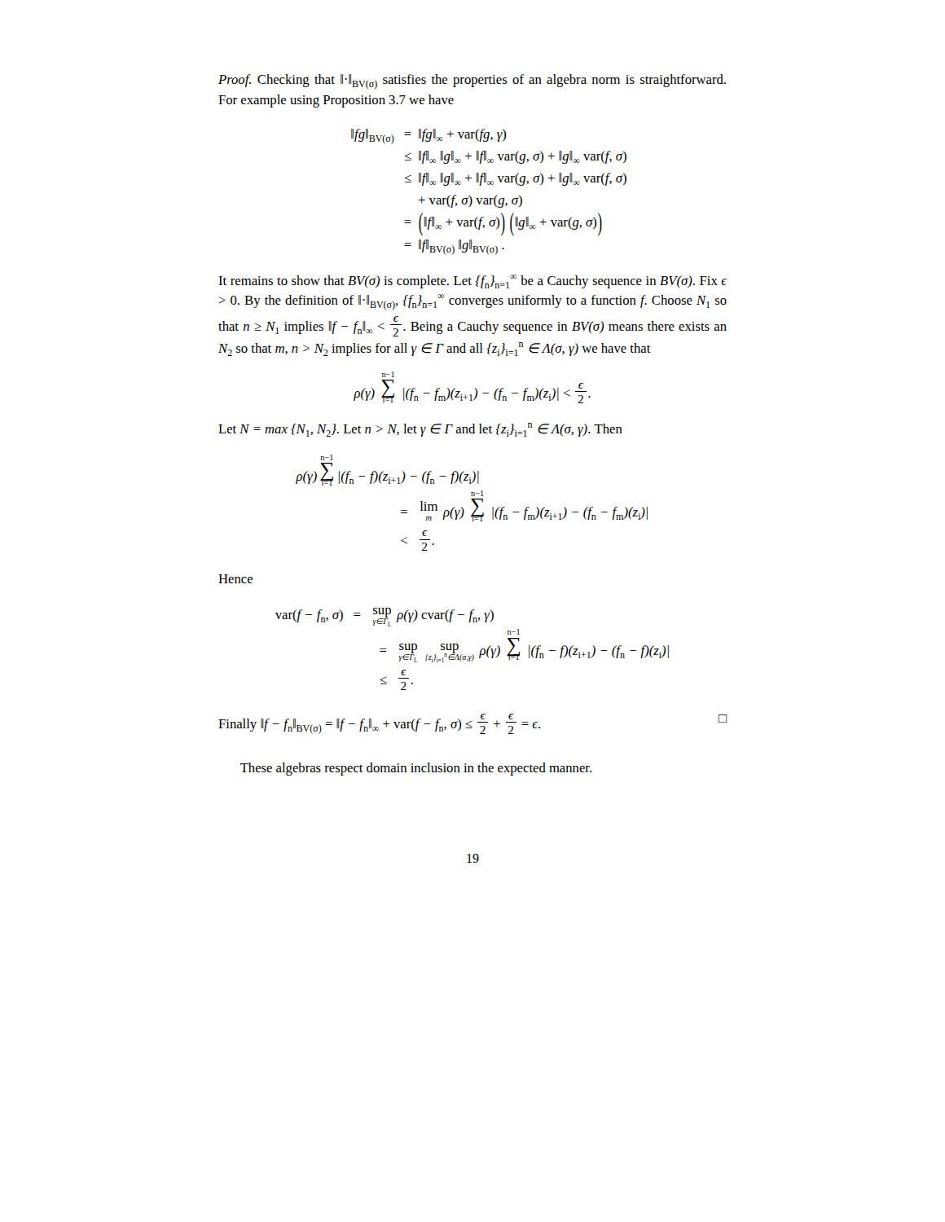Proof. Checking that ‖·‖BV(σ) satisfies the properties of an algebra norm is straightforward. For example using Proposition 3.7 we have
‖fg‖BV(σ)=‖fg‖∞ + var(fg, γ) ≤‖f‖∞ ‖g‖∞ + ‖f‖∞ var(g, σ) + ‖g‖∞ var(f, σ) ≤‖f‖∞ ‖g‖∞ + ‖f‖∞ var(g, σ) + ‖g‖∞ var(f, σ) + var(f, σ) var(g, σ) =(‖f‖∞ + var(f, σ)) (‖g‖∞ + var(g, σ)) =‖f‖BV(σ) ‖g‖BV(σ) .
It remains to show that BV(σ) is complete. Let {fn}n=1∞ be a Cauchy sequence in BV(σ). Fix ϵ > 0. By the definition of ‖·‖BV(σ), {fn}n=1∞ converges uniformly to a function f. Choose N1 so that n ≥ N1 implies ‖f − fn‖∞ < ϵ 2. Being a Cauchy sequence in BV(σ) means there exists an N2 so that m, n > N2 implies for all γ ∈ Γ and all {zi}i=1n ∈ Λ(σ, γ) we have that
ρ(γ) n−1∑i=1 |(fn − fm)(zi+1) − (fn − fm)(zi)| < ϵ 2.
Let N = max {N1, N2}. Let n > N, let γ ∈ Γ and let {zi}i=1n ∈ Λ(σ, γ). Then
ρ(γ) n−1∑i=1|(fn − f)(zi+1) − (fn − f)(zi)| = lim m ρ(γ) n−1∑i=1 |(fn − fm)(zi+1) − (fn − fm)(zi)| < ϵ 2.
Hence
var(f − fn, σ) = sup γ∈ΓL ρ(γ) cvar(f − fn, γ) = sup γ∈ΓL sup{zi}i=1n∈Λ(σ,γ) ρ(γ) n−1∑i=1 |(fn − f)(zi+1) − (fn − f)(zi)| ≤ ϵ 2.
Finally ‖f − fn‖BV(σ) = ‖f − fn‖∞ + var(f − fn, σ) ≤ ϵ 2 + ϵ 2 = ϵ. □
These algebras respect domain inclusion in the expected manner.
19